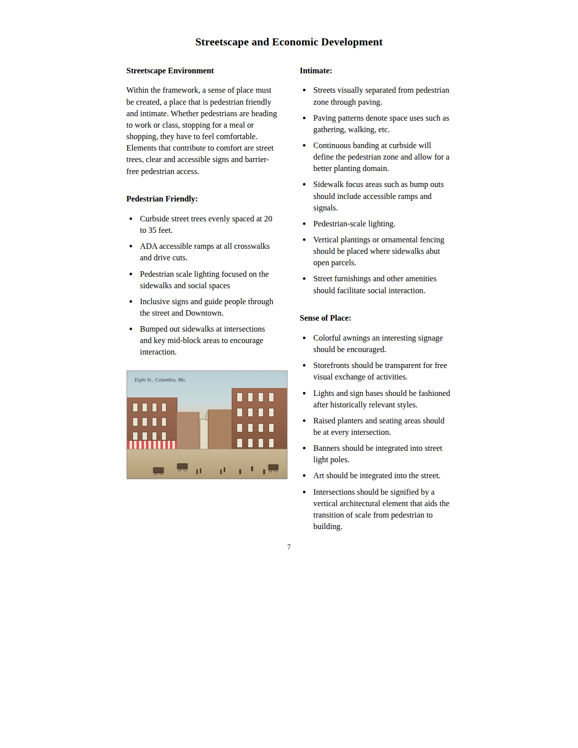Streetscape and Economic Development
Streetscape Environment
Within the framework, a sense of place must be created, a place that is pedestrian friendly and intimate. Whether pedestrians are heading to work or class, stopping for a meal or shopping, they have to feel comfortable. Elements that contribute to comfort are street trees, clear and accessible signs and barrier-free pedestrian access.
Pedestrian Friendly:
Curbside street trees evenly spaced at 20 to 35 feet.
ADA accessible ramps at all crosswalks and drive cuts.
Pedestrian scale lighting focused on the sidewalks and social spaces
Inclusive signs and guide people through the street and Downtown.
Bumped out sidewalks at intersections and key mid-block areas to encourage interaction.
Eight St., Columbia, Mo.
Intimate:
Streets visually separated from pedestrian zone through paving.
Paving patterns denote space uses such as gathering, walking, etc.
Continuous banding at curbside will define the pedestrian zone and allow for a better planting domain.
Sidewalk focus areas such as bump outs should include accessible ramps and signals.
Pedestrian-scale lighting.
Vertical plantings or ornamental fencing should be placed where sidewalks abut open parcels.
Street furnishings and other amenities should facilitate social interaction.
Sense of Place:
Colorful awnings an interesting signage should be encouraged.
Storefronts should be transparent for free visual exchange of activities.
Lights and sign bases should be fashioned after historically relevant styles.
Raised planters and seating areas should be at every intersection.
Banners should be integrated into street light poles.
Art should be integrated into the street.
Intersections should be signified by a vertical architectural element that aids the transition of scale from pedestrian to building.
7